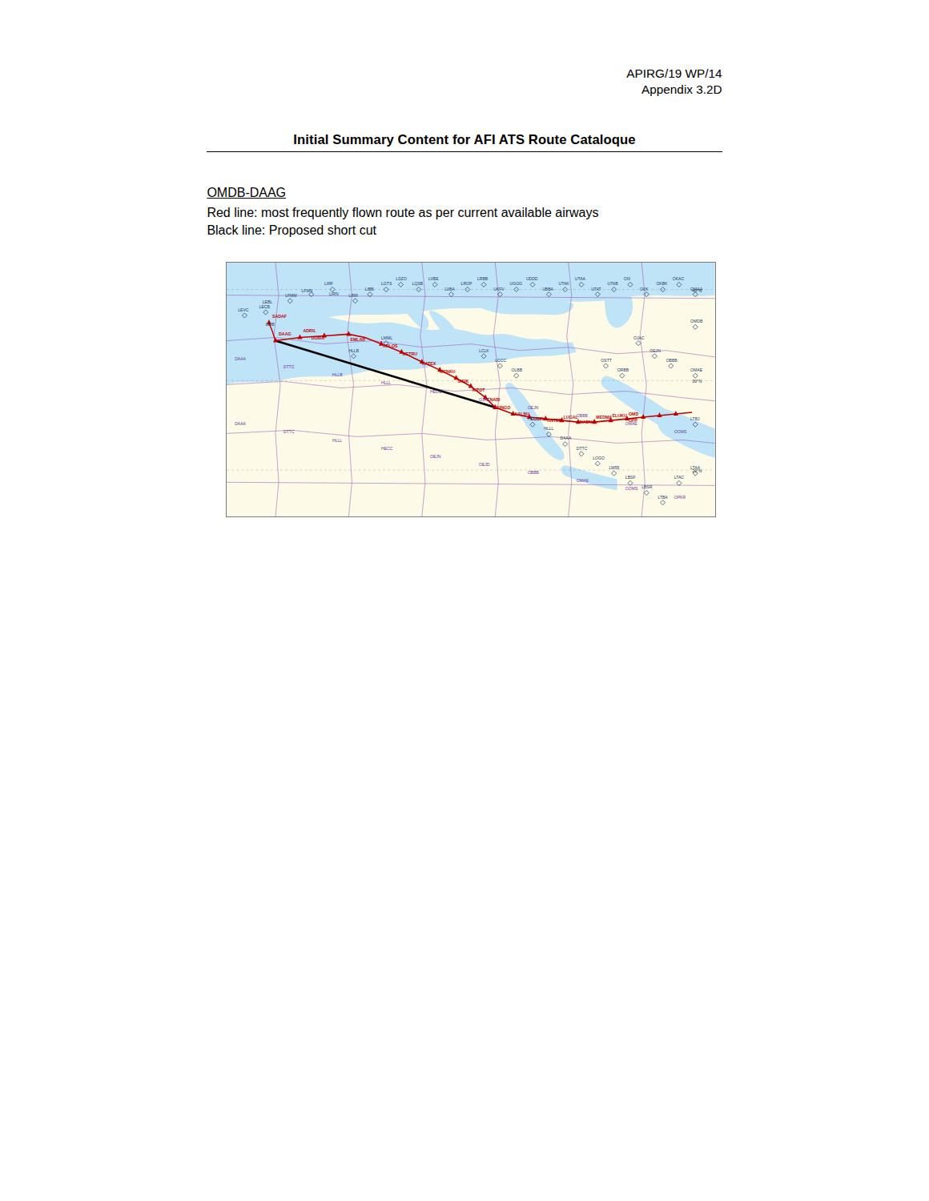APIRG/19 WP/14 Appendix 3.2D
Initial Summary Content for AFI ATS Route Cataloque
OMDB-DAAG
Red line: most frequently flown route as per current available airways
Black line: Proposed short cut
40°N 30°N 20°N DAAG SADAF ADRIL DOBIX EMLAR ARLOS METRU KATEX MENKU SISIK KITOT ENABI SINGO NALBU LOSEL ANTER LUGAL NADNA MEDMA ELUKU OMD OFP LEVC LECB LEBL LEIB LFMM LFMN LIRF LIRN LIRR LIBB LGTS LDZO LQSB LVBE LVBA LROP LRBB UKFV UGGG UDDD UBBA UTAK UTAA UTAT UTAB OIII OIIX OKBK OKAC LMML HLLB LCLK LCCC OLBB OSTT ORBB OJAC OEJN OBBB HECC HLLL DAAA DTTC LOGO LW55 LBSF LBSR LTBA LTAC LTAA LTBJ OMAE OMDB OMAA DAAA DTTC HLLB HLLL HECC OJAC OEJN OBBB OMAE OOMS DAAA DTTC HLLL HECC OEJN OEJD OBBB OMAE OOMS OPKR